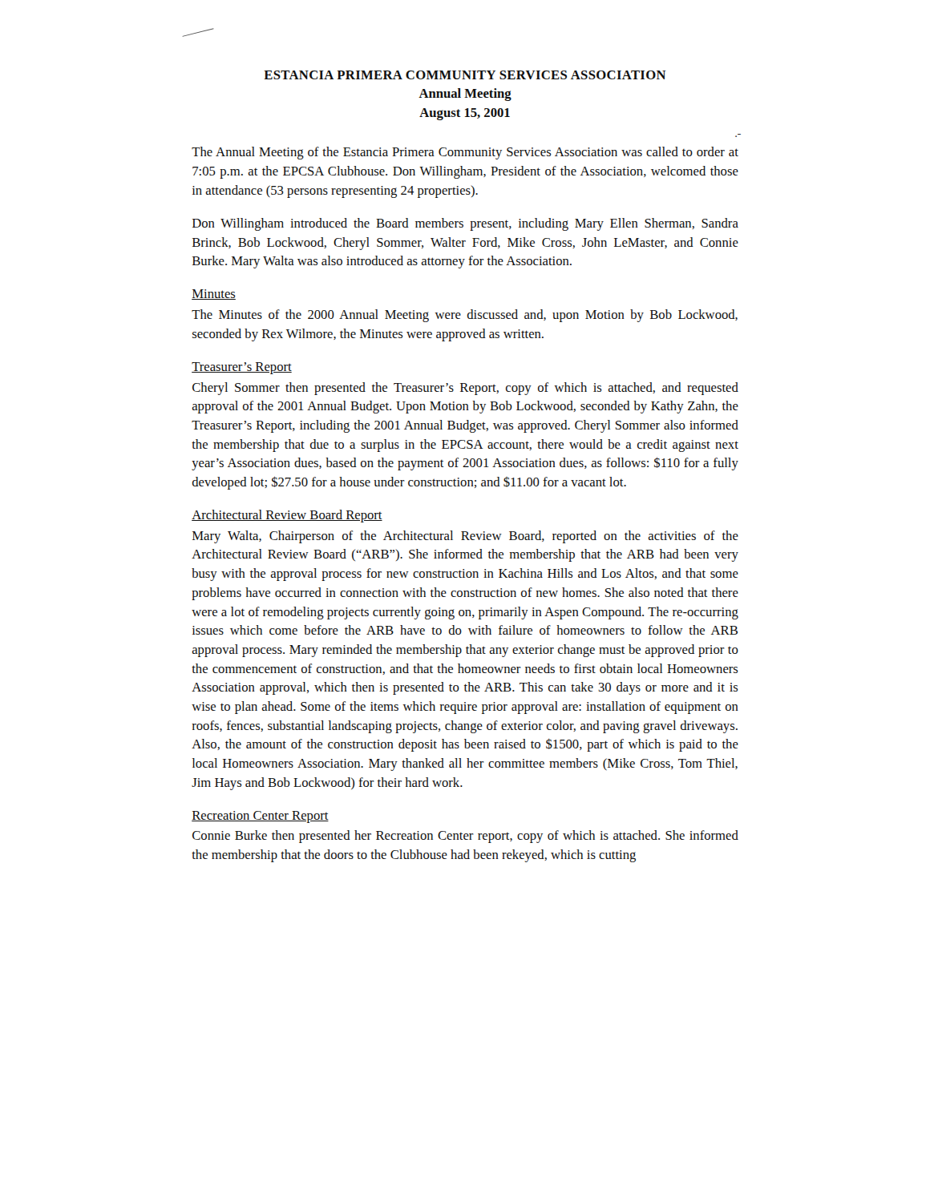.-
ESTANCIA PRIMERA COMMUNITY SERVICES ASSOCIATION
Annual Meeting
August 15, 2001
The Annual Meeting of the Estancia Primera Community Services Association was called to order at 7:05 p.m. at the EPCSA Clubhouse. Don Willingham, President of the Association, welcomed those in attendance (53 persons representing 24 properties).
Don Willingham introduced the Board members present, including Mary Ellen Sherman, Sandra Brinck, Bob Lockwood, Cheryl Sommer, Walter Ford, Mike Cross, John LeMaster, and Connie Burke. Mary Walta was also introduced as attorney for the Association.
Minutes
The Minutes of the 2000 Annual Meeting were discussed and, upon Motion by Bob Lockwood, seconded by Rex Wilmore, the Minutes were approved as written.
Treasurer’s Report
Cheryl Sommer then presented the Treasurer’s Report, copy of which is attached, and requested approval of the 2001 Annual Budget. Upon Motion by Bob Lockwood, seconded by Kathy Zahn, the Treasurer’s Report, including the 2001 Annual Budget, was approved. Cheryl Sommer also informed the membership that due to a surplus in the EPCSA account, there would be a credit against next year’s Association dues, based on the payment of 2001 Association dues, as follows: $110 for a fully developed lot; $27.50 for a house under construction; and $11.00 for a vacant lot.
Architectural Review Board Report
Mary Walta, Chairperson of the Architectural Review Board, reported on the activities of the Architectural Review Board (“ARB”). She informed the membership that the ARB had been very busy with the approval process for new construction in Kachina Hills and Los Altos, and that some problems have occurred in connection with the construction of new homes. She also noted that there were a lot of remodeling projects currently going on, primarily in Aspen Compound. The re-occurring issues which come before the ARB have to do with failure of homeowners to follow the ARB approval process. Mary reminded the membership that any exterior change must be approved prior to the commencement of construction, and that the homeowner needs to first obtain local Homeowners Association approval, which then is presented to the ARB. This can take 30 days or more and it is wise to plan ahead. Some of the items which require prior approval are: installation of equipment on roofs, fences, substantial landscaping projects, change of exterior color, and paving gravel driveways. Also, the amount of the construction deposit has been raised to $1500, part of which is paid to the local Homeowners Association. Mary thanked all her committee members (Mike Cross, Tom Thiel, Jim Hays and Bob Lockwood) for their hard work.
Recreation Center Report
Connie Burke then presented her Recreation Center report, copy of which is attached. She informed the membership that the doors to the Clubhouse had been rekeyed, which is cutting